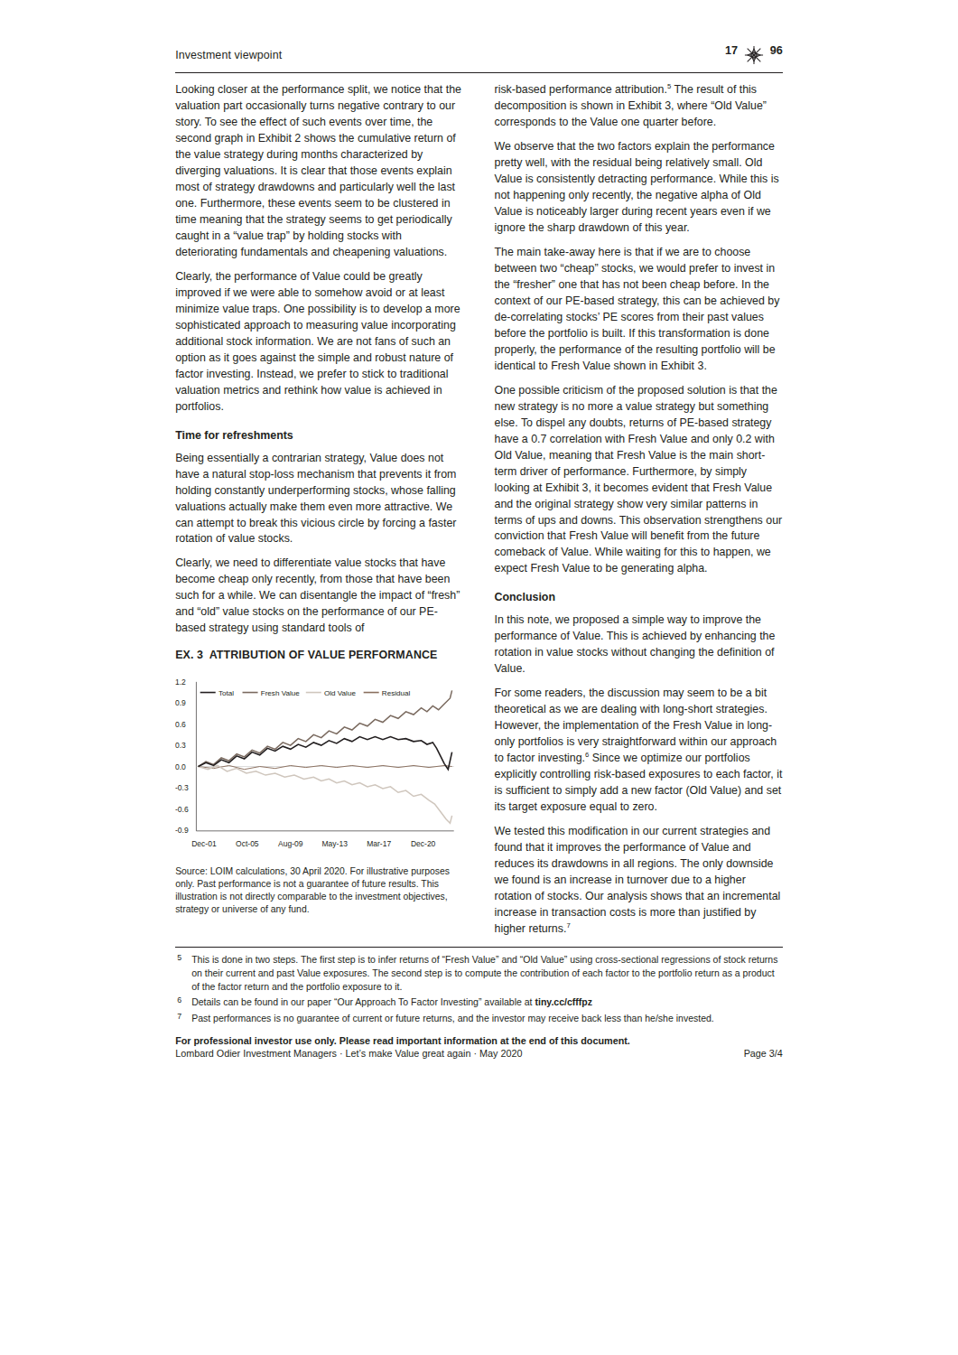Investment viewpoint 17 96
Looking closer at the performance split, we notice that the valuation part occasionally turns negative contrary to our story. To see the effect of such events over time, the second graph in Exhibit 2 shows the cumulative return of the value strategy during months characterized by diverging valuations. It is clear that those events explain most of strategy drawdowns and particularly well the last one. Furthermore, these events seem to be clustered in time meaning that the strategy seems to get periodically caught in a “value trap” by holding stocks with deteriorating fundamentals and cheapening valuations.
Clearly, the performance of Value could be greatly improved if we were able to somehow avoid or at least minimize value traps. One possibility is to develop a more sophisticated approach to measuring value incorporating additional stock information. We are not fans of such an option as it goes against the simple and robust nature of factor investing. Instead, we prefer to stick to traditional valuation metrics and rethink how value is achieved in portfolios.
Time for refreshments
Being essentially a contrarian strategy, Value does not have a natural stop-loss mechanism that prevents it from holding constantly underperforming stocks, whose falling valuations actually make them even more attractive. We can attempt to break this vicious circle by forcing a faster rotation of value stocks.
Clearly, we need to differentiate value stocks that have become cheap only recently, from those that have been such for a while. We can disentangle the impact of “fresh” and “old” value stocks on the performance of our PE-based strategy using standard tools of
EX. 3 ATTRIBUTION OF VALUE PERFORMANCE
1.2 0.9 0.6 0.3 0.0 -0.3 -0.6 -0.9 Dec-01 Oct-05 Aug-09 May-13 Mar-17 Dec-20 Total Fresh Value Old Value Residual
Source: LOIM calculations, 30 April 2020. For illustrative purposes only. Past performance is not a guarantee of future results. This illustration is not directly comparable to the investment objectives, strategy or universe of any fund.
risk-based performance attribution.5 The result of this decomposition is shown in Exhibit 3, where “Old Value” corresponds to the Value one quarter before.
We observe that the two factors explain the performance pretty well, with the residual being relatively small. Old Value is consistently detracting performance. While this is not happening only recently, the negative alpha of Old Value is noticeably larger during recent years even if we ignore the sharp drawdown of this year.
The main take-away here is that if we are to choose between two “cheap” stocks, we would prefer to invest in the “fresher” one that has not been cheap before. In the context of our PE-based strategy, this can be achieved by de-correlating stocks’ PE scores from their past values before the portfolio is built. If this transformation is done properly, the performance of the resulting portfolio will be identical to Fresh Value shown in Exhibit 3.
One possible criticism of the proposed solution is that the new strategy is no more a value strategy but something else. To dispel any doubts, returns of PE-based strategy have a 0.7 correlation with Fresh Value and only 0.2 with Old Value, meaning that Fresh Value is the main short-term driver of performance. Furthermore, by simply looking at Exhibit 3, it becomes evident that Fresh Value and the original strategy show very similar patterns in terms of ups and downs. This observation strengthens our conviction that Fresh Value will benefit from the future comeback of Value. While waiting for this to happen, we expect Fresh Value to be generating alpha.
Conclusion
In this note, we proposed a simple way to improve the performance of Value. This is achieved by enhancing the rotation in value stocks without changing the definition of Value.
For some readers, the discussion may seem to be a bit theoretical as we are dealing with long-short strategies. However, the implementation of the Fresh Value in long-only portfolios is very straightforward within our approach to factor investing.6 Since we optimize our portfolios explicitly controlling risk-based exposures to each factor, it is sufficient to simply add a new factor (Old Value) and set its target exposure equal to zero.
We tested this modification in our current strategies and found that it improves the performance of Value and reduces its drawdowns in all regions. The only downside we found is an increase in turnover due to a higher rotation of stocks. Our analysis shows that an incremental increase in transaction costs is more than justified by higher returns.7
5 This is done in two steps. The first step is to infer returns of “Fresh Value” and “Old Value” using cross-sectional regressions of stock returns on their current and past Value exposures. The second step is to compute the contribution of each factor to the portfolio return as a product of the factor return and the portfolio exposure to it.
6 Details can be found in our paper “Our Approach To Factor Investing” available at tiny.cc/cfffpz
7 Past performances is no guarantee of current or future returns, and the investor may receive back less than he/she invested.
For professional investor use only. Please read important information at the end of this document.
Lombard Odier Investment Managers · Let’s make Value great again · May 2020
Page 3/4